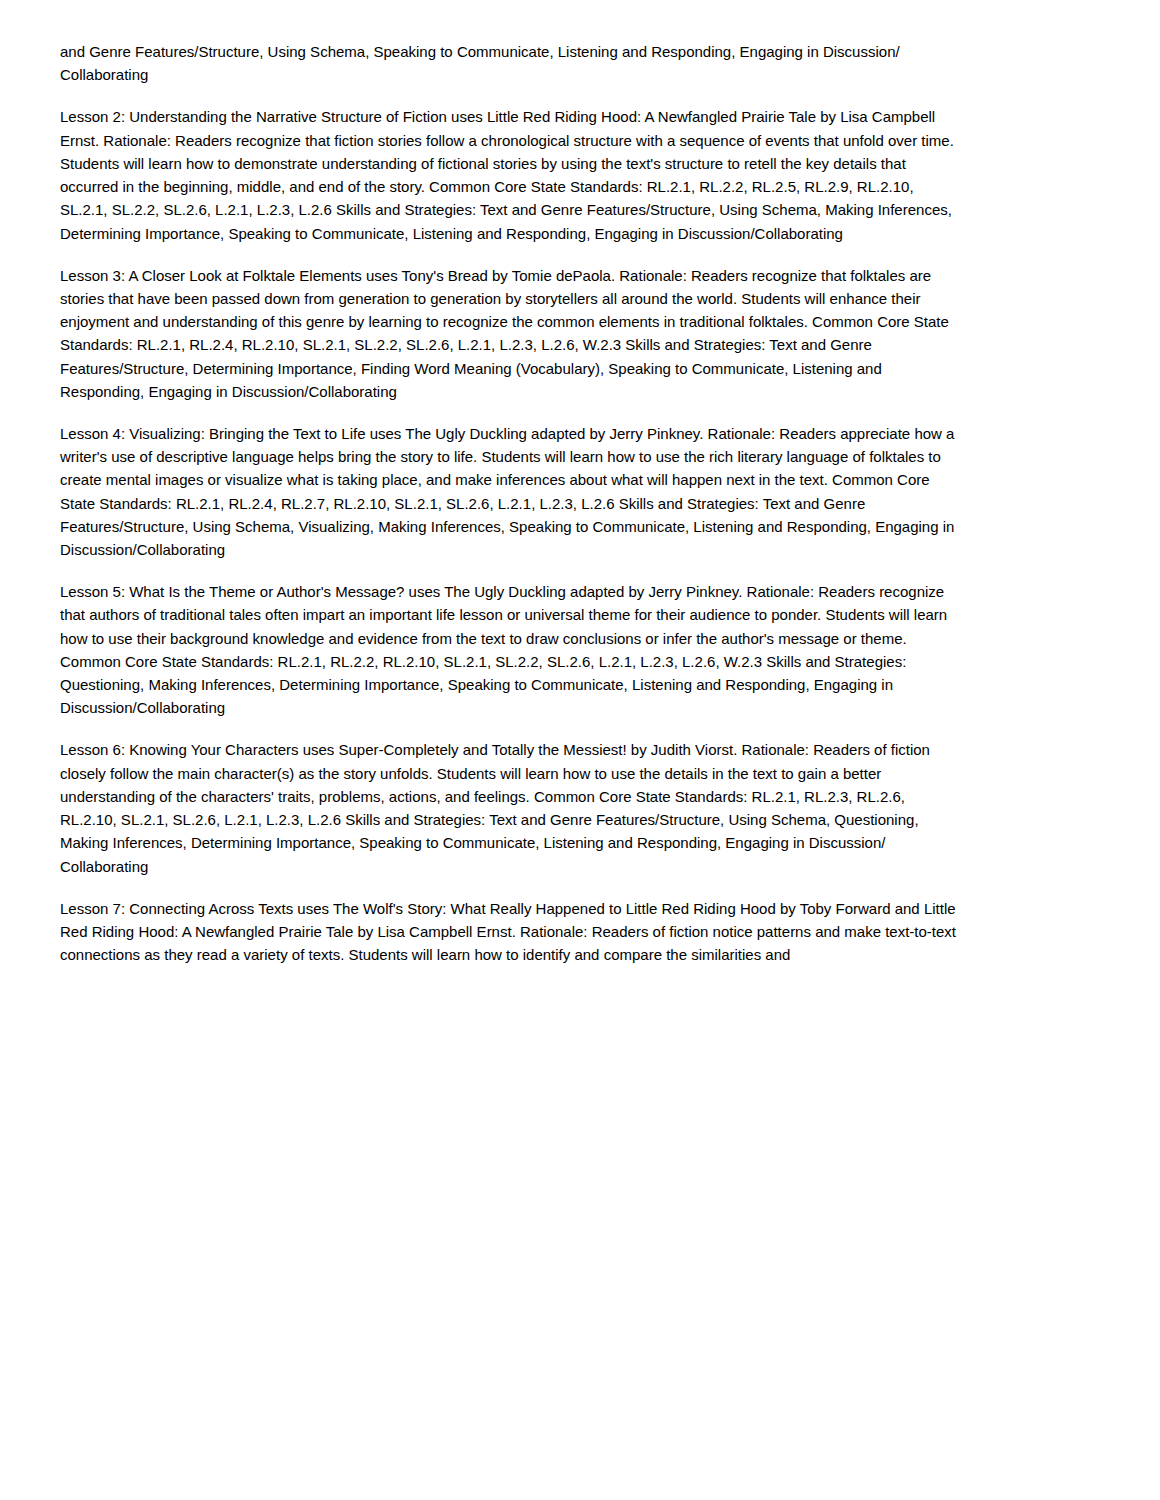and Genre Features/Structure, Using Schema, Speaking to Communicate, Listening and Responding, Engaging in Discussion/ Collaborating
Lesson 2: Understanding the Narrative Structure of Fiction uses Little Red Riding Hood: A Newfangled Prairie Tale by Lisa Campbell Ernst. Rationale: Readers recognize that fiction stories follow a chronological structure with a sequence of events that unfold over time. Students will learn how to demonstrate understanding of fictional stories by using the text's structure to retell the key details that occurred in the beginning, middle, and end of the story. Common Core State Standards: RL.2.1, RL.2.2, RL.2.5, RL.2.9, RL.2.10, SL.2.1, SL.2.2, SL.2.6, L.2.1, L.2.3, L.2.6 Skills and Strategies: Text and Genre Features/Structure, Using Schema, Making Inferences, Determining Importance, Speaking to Communicate, Listening and Responding, Engaging in Discussion/Collaborating
Lesson 3: A Closer Look at Folktale Elements uses Tony's Bread by Tomie dePaola. Rationale: Readers recognize that folktales are stories that have been passed down from generation to generation by storytellers all around the world. Students will enhance their enjoyment and understanding of this genre by learning to recognize the common elements in traditional folktales. Common Core State Standards: RL.2.1, RL.2.4, RL.2.10, SL.2.1, SL.2.2, SL.2.6, L.2.1, L.2.3, L.2.6, W.2.3 Skills and Strategies: Text and Genre Features/Structure, Determining Importance, Finding Word Meaning (Vocabulary), Speaking to Communicate, Listening and Responding, Engaging in Discussion/Collaborating
Lesson 4: Visualizing: Bringing the Text to Life uses The Ugly Duckling adapted by Jerry Pinkney. Rationale: Readers appreciate how a writer's use of descriptive language helps bring the story to life. Students will learn how to use the rich literary language of folktales to create mental images or visualize what is taking place, and make inferences about what will happen next in the text. Common Core State Standards: RL.2.1, RL.2.4, RL.2.7, RL.2.10, SL.2.1, SL.2.6, L.2.1, L.2.3, L.2.6 Skills and Strategies: Text and Genre Features/Structure, Using Schema, Visualizing, Making Inferences, Speaking to Communicate, Listening and Responding, Engaging in Discussion/Collaborating
Lesson 5: What Is the Theme or Author's Message? uses The Ugly Duckling adapted by Jerry Pinkney. Rationale: Readers recognize that authors of traditional tales often impart an important life lesson or universal theme for their audience to ponder. Students will learn how to use their background knowledge and evidence from the text to draw conclusions or infer the author's message or theme. Common Core State Standards: RL.2.1, RL.2.2, RL.2.10, SL.2.1, SL.2.2, SL.2.6, L.2.1, L.2.3, L.2.6, W.2.3 Skills and Strategies: Questioning, Making Inferences, Determining Importance, Speaking to Communicate, Listening and Responding, Engaging in Discussion/Collaborating
Lesson 6: Knowing Your Characters uses Super-Completely and Totally the Messiest! by Judith Viorst. Rationale: Readers of fiction closely follow the main character(s) as the story unfolds. Students will learn how to use the details in the text to gain a better understanding of the characters' traits, problems, actions, and feelings. Common Core State Standards: RL.2.1, RL.2.3, RL.2.6, RL.2.10, SL.2.1, SL.2.6, L.2.1, L.2.3, L.2.6 Skills and Strategies: Text and Genre Features/Structure, Using Schema, Questioning, Making Inferences, Determining Importance, Speaking to Communicate, Listening and Responding, Engaging in Discussion/ Collaborating
Lesson 7: Connecting Across Texts uses The Wolf's Story: What Really Happened to Little Red Riding Hood by Toby Forward and Little Red Riding Hood: A Newfangled Prairie Tale by Lisa Campbell Ernst. Rationale: Readers of fiction notice patterns and make text-to-text connections as they read a variety of texts. Students will learn how to identify and compare the similarities and